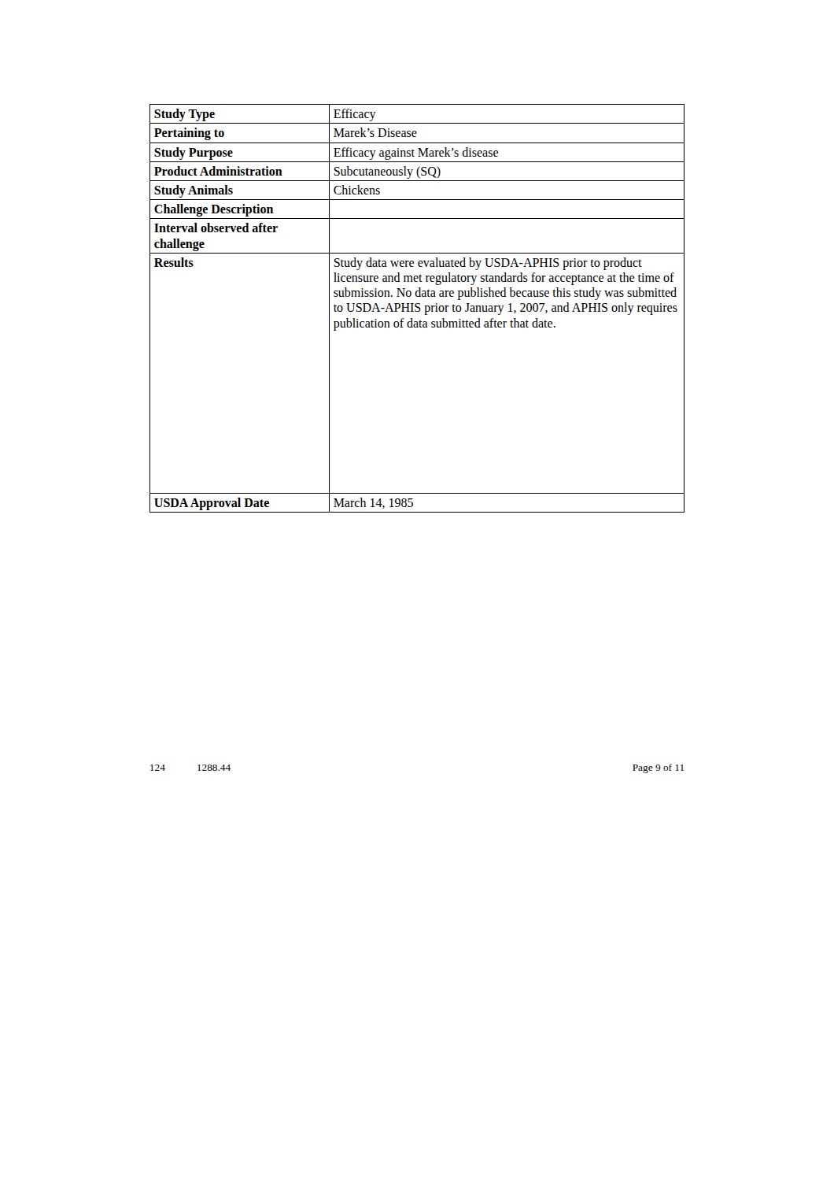| Study Type | Efficacy |
| Pertaining to | Marek’s Disease |
| Study Purpose | Efficacy against Marek’s disease |
| Product Administration | Subcutaneously (SQ) |
| Study Animals | Chickens |
| Challenge Description | |
| Interval observed after challenge | |
| Results | Study data were evaluated by USDA-APHIS prior to product licensure and met regulatory standards for acceptance at the time of submission. No data are published because this study was submitted to USDA-APHIS prior to January 1, 2007, and APHIS only requires publication of data submitted after that date. |
| USDA Approval Date | March 14, 1985 |
124 1288.44
Page 9 of 11